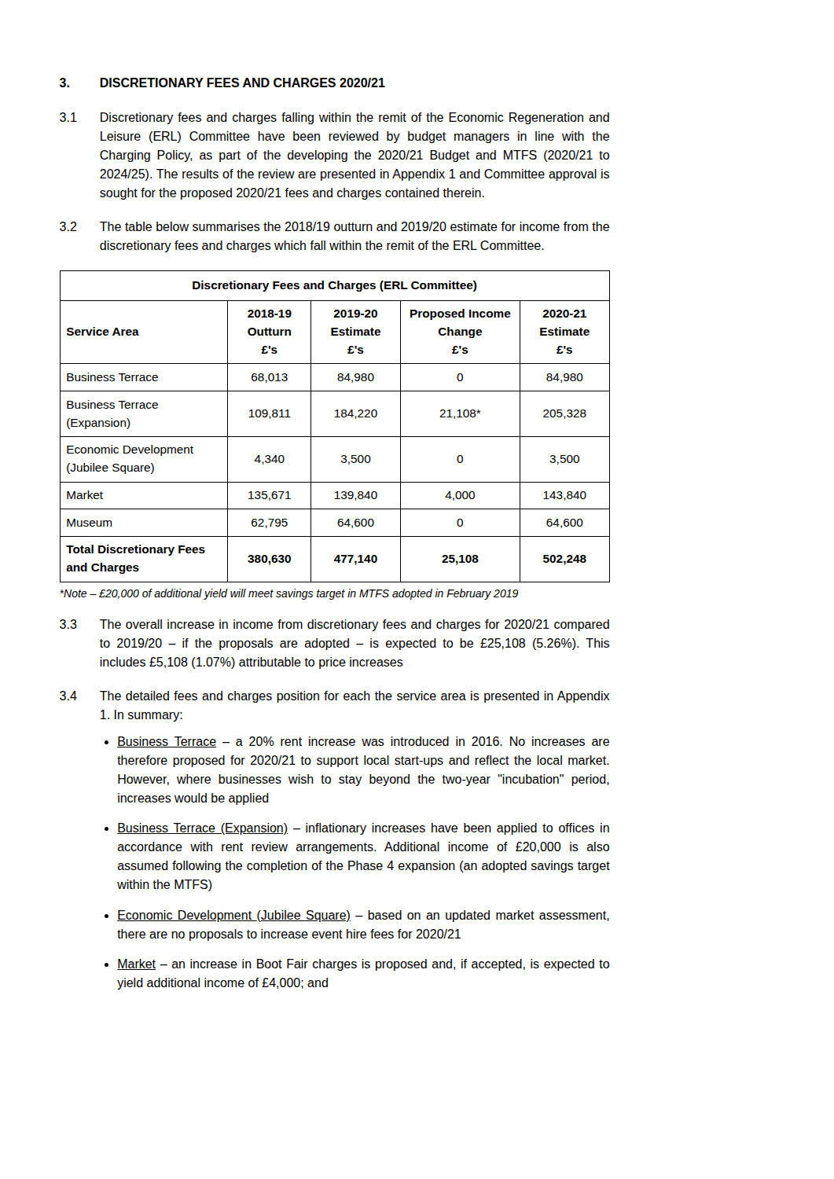3. DISCRETIONARY FEES AND CHARGES 2020/21
3.1
Discretionary fees and charges falling within the remit of the Economic Regeneration and Leisure (ERL) Committee have been reviewed by budget managers in line with the Charging Policy, as part of the developing the 2020/21 Budget and MTFS (2020/21 to 2024/25). The results of the review are presented in Appendix 1 and Committee approval is sought for the proposed 2020/21 fees and charges contained therein.
3.2
The table below summarises the 2018/19 outturn and 2019/20 estimate for income from the discretionary fees and charges which fall within the remit of the ERL Committee.
Discretionary Fees and Charges (ERL Committee)
| Service Area | 2018-19 Outturn £'s | 2019-20 Estimate £'s | Proposed Income Change £'s | 2020-21 Estimate £'s |
| --- | --- | --- | --- | --- |
| Business Terrace | 68,013 | 84,980 | 0 | 84,980 |
| Business Terrace (Expansion) | 109,811 | 184,220 | 21,108* | 205,328 |
| Economic Development (Jubilee Square) | 4,340 | 3,500 | 0 | 3,500 |
| Market | 135,671 | 139,840 | 4,000 | 143,840 |
| Museum | 62,795 | 64,600 | 0 | 64,600 |
| Total Discretionary Fees and Charges | 380,630 | 477,140 | 25,108 | 502,248 |
*Note – £20,000 of additional yield will meet savings target in MTFS adopted in February 2019
3.3
The overall increase in income from discretionary fees and charges for 2020/21 compared to 2019/20 – if the proposals are adopted – is expected to be £25,108 (5.26%). This includes £5,108 (1.07%) attributable to price increases
3.4
The detailed fees and charges position for each the service area is presented in Appendix 1. In summary:
Business Terrace – a 20% rent increase was introduced in 2016. No increases are therefore proposed for 2020/21 to support local start-ups and reflect the local market. However, where businesses wish to stay beyond the two-year "incubation" period, increases would be applied
Business Terrace (Expansion) – inflationary increases have been applied to offices in accordance with rent review arrangements. Additional income of £20,000 is also assumed following the completion of the Phase 4 expansion (an adopted savings target within the MTFS)
Economic Development (Jubilee Square) – based on an updated market assessment, there are no proposals to increase event hire fees for 2020/21
Market – an increase in Boot Fair charges is proposed and, if accepted, is expected to yield additional income of £4,000; and